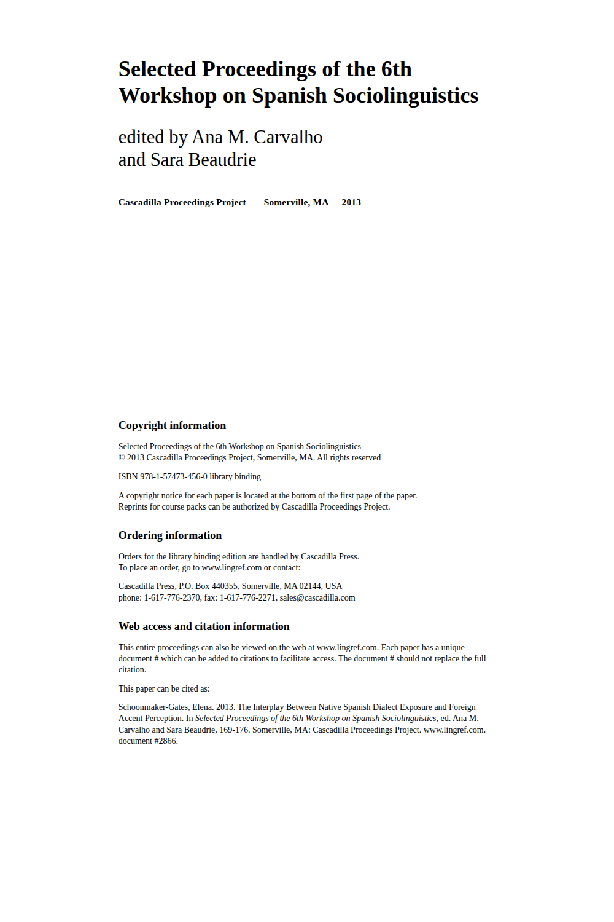Selected Proceedings of the 6th
Workshop on Spanish Sociolinguistics
edited by Ana M. Carvalho
and Sara Beaudrie
Cascadilla Proceedings Project Somerville, MA 2013
Copyright information
Selected Proceedings of the 6th Workshop on Spanish Sociolinguistics
© 2013 Cascadilla Proceedings Project, Somerville, MA. All rights reserved
ISBN 978-1-57473-456-0 library binding
A copyright notice for each paper is located at the bottom of the first page of the paper.
Reprints for course packs can be authorized by Cascadilla Proceedings Project.
Ordering information
Orders for the library binding edition are handled by Cascadilla Press.
To place an order, go to www.lingref.com or contact:
Cascadilla Press, P.O. Box 440355, Somerville, MA 02144, USA
phone: 1-617-776-2370, fax: 1-617-776-2271, sales@cascadilla.com
Web access and citation information
This entire proceedings can also be viewed on the web at www.lingref.com. Each paper has a unique document # which can be added to citations to facilitate access. The document # should not replace the full citation.
This paper can be cited as:
Schoonmaker-Gates, Elena. 2013. The Interplay Between Native Spanish Dialect Exposure and Foreign Accent Perception. In Selected Proceedings of the 6th Workshop on Spanish Sociolinguistics, ed. Ana M. Carvalho and Sara Beaudrie, 169-176. Somerville, MA: Cascadilla Proceedings Project. www.lingref.com, document #2866.